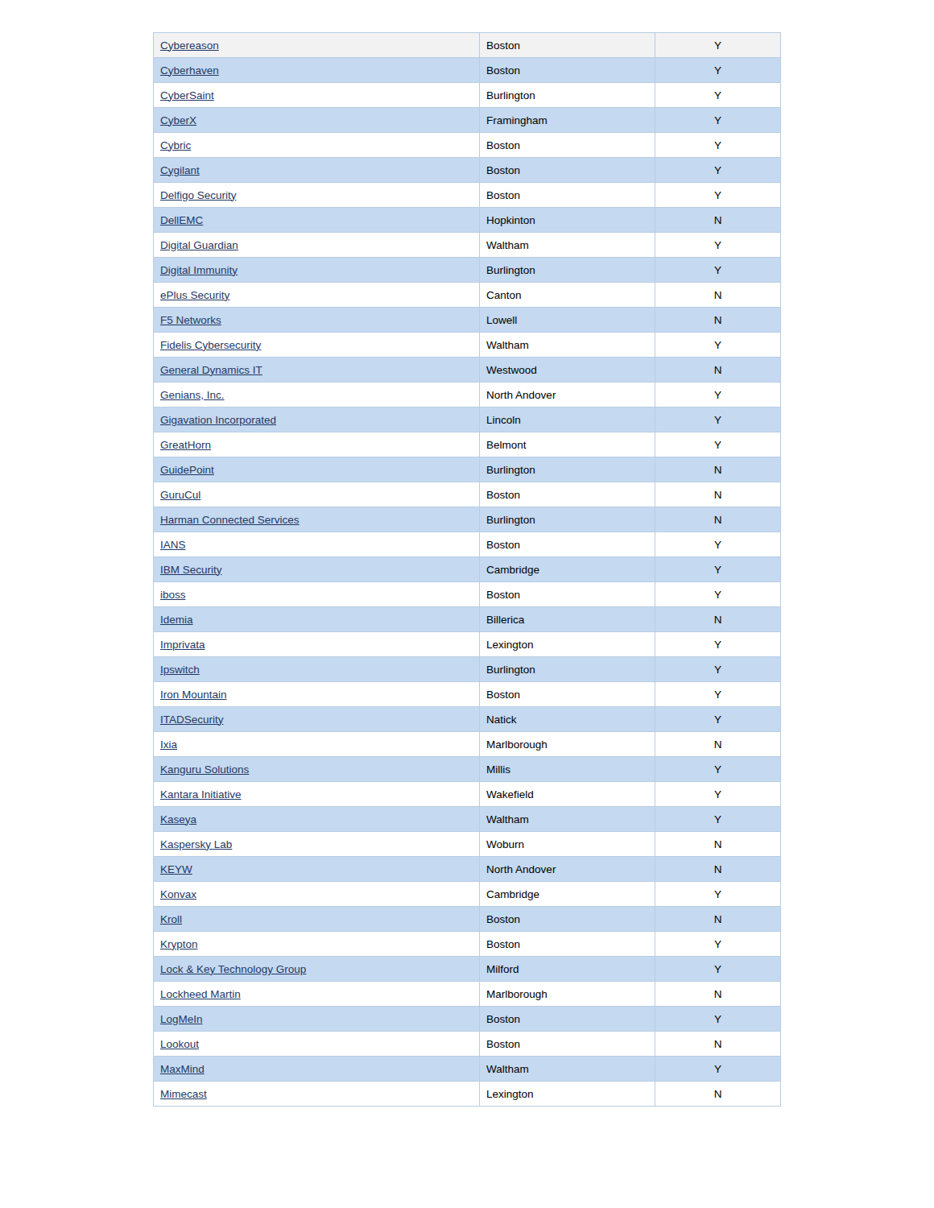| Cybereason | Boston | Y |
| Cyberhaven | Boston | Y |
| CyberSaint | Burlington | Y |
| CyberX | Framingham | Y |
| Cybric | Boston | Y |
| Cygilant | Boston | Y |
| Delfigo Security | Boston | Y |
| DellEMC | Hopkinton | N |
| Digital Guardian | Waltham | Y |
| Digital Immunity | Burlington | Y |
| ePlus Security | Canton | N |
| F5 Networks | Lowell | N |
| Fidelis Cybersecurity | Waltham | Y |
| General Dynamics IT | Westwood | N |
| Genians, Inc. | North Andover | Y |
| Gigavation Incorporated | Lincoln | Y |
| GreatHorn | Belmont | Y |
| GuidePoint | Burlington | N |
| GuruCul | Boston | N |
| Harman Connected Services | Burlington | N |
| IANS | Boston | Y |
| IBM Security | Cambridge | Y |
| iboss | Boston | Y |
| Idemia | Billerica | N |
| Imprivata | Lexington | Y |
| Ipswitch | Burlington | Y |
| Iron Mountain | Boston | Y |
| ITADSecurity | Natick | Y |
| Ixia | Marlborough | N |
| Kanguru Solutions | Millis | Y |
| Kantara Initiative | Wakefield | Y |
| Kaseya | Waltham | Y |
| Kaspersky Lab | Woburn | N |
| KEYW | North Andover | N |
| Konvax | Cambridge | Y |
| Kroll | Boston | N |
| Krypton | Boston | Y |
| Lock & Key Technology Group | Milford | Y |
| Lockheed Martin | Marlborough | N |
| LogMeIn | Boston | Y |
| Lookout | Boston | N |
| MaxMind | Waltham | Y |
| Mimecast | Lexington | N |